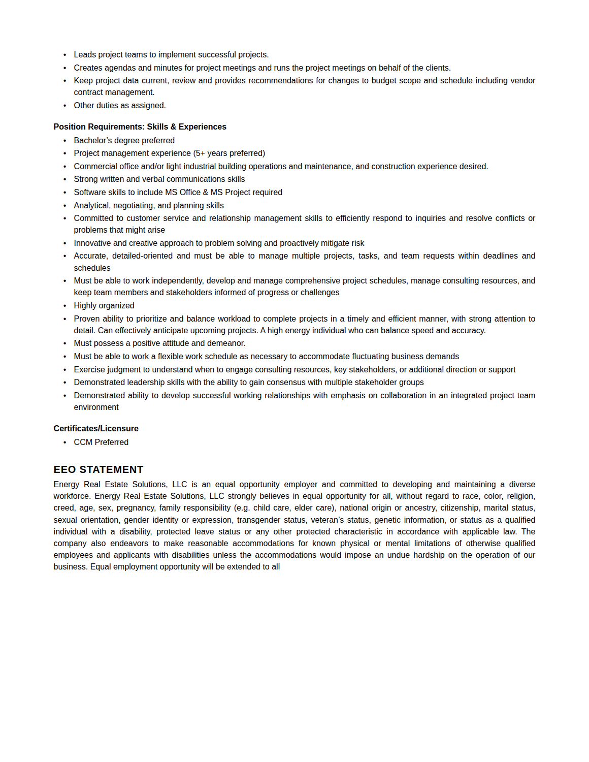Leads project teams to implement successful projects.
Creates agendas and minutes for project meetings and runs the project meetings on behalf of the clients.
Keep project data current, review and provides recommendations for changes to budget scope and schedule including vendor contract management.
Other duties as assigned.
Position Requirements: Skills & Experiences
Bachelor’s degree preferred
Project management experience (5+ years preferred)
Commercial office and/or light industrial building operations and maintenance, and construction experience desired.
Strong written and verbal communications skills
Software skills to include MS Office & MS Project required
Analytical, negotiating, and planning skills
Committed to customer service and relationship management skills to efficiently respond to inquiries and resolve conflicts or problems that might arise
Innovative and creative approach to problem solving and proactively mitigate risk
Accurate, detailed-oriented and must be able to manage multiple projects, tasks, and team requests within deadlines and schedules
Must be able to work independently, develop and manage comprehensive project schedules, manage consulting resources, and keep team members and stakeholders informed of progress or challenges
Highly organized
Proven ability to prioritize and balance workload to complete projects in a timely and efficient manner, with strong attention to detail. Can effectively anticipate upcoming projects. A high energy individual who can balance speed and accuracy.
Must possess a positive attitude and demeanor.
Must be able to work a flexible work schedule as necessary to accommodate fluctuating business demands
Exercise judgment to understand when to engage consulting resources, key stakeholders, or additional direction or support
Demonstrated leadership skills with the ability to gain consensus with multiple stakeholder groups
Demonstrated ability to develop successful working relationships with emphasis on collaboration in an integrated project team environment
Certificates/Licensure
CCM Preferred
EEO STATEMENT
Energy Real Estate Solutions, LLC is an equal opportunity employer and committed to developing and maintaining a diverse workforce. Energy Real Estate Solutions, LLC strongly believes in equal opportunity for all, without regard to race, color, religion, creed, age, sex, pregnancy, family responsibility (e.g. child care, elder care), national origin or ancestry, citizenship, marital status, sexual orientation, gender identity or expression, transgender status, veteran’s status, genetic information, or status as a qualified individual with a disability, protected leave status or any other protected characteristic in accordance with applicable law. The company also endeavors to make reasonable accommodations for known physical or mental limitations of otherwise qualified employees and applicants with disabilities unless the accommodations would impose an undue hardship on the operation of our business. Equal employment opportunity will be extended to all